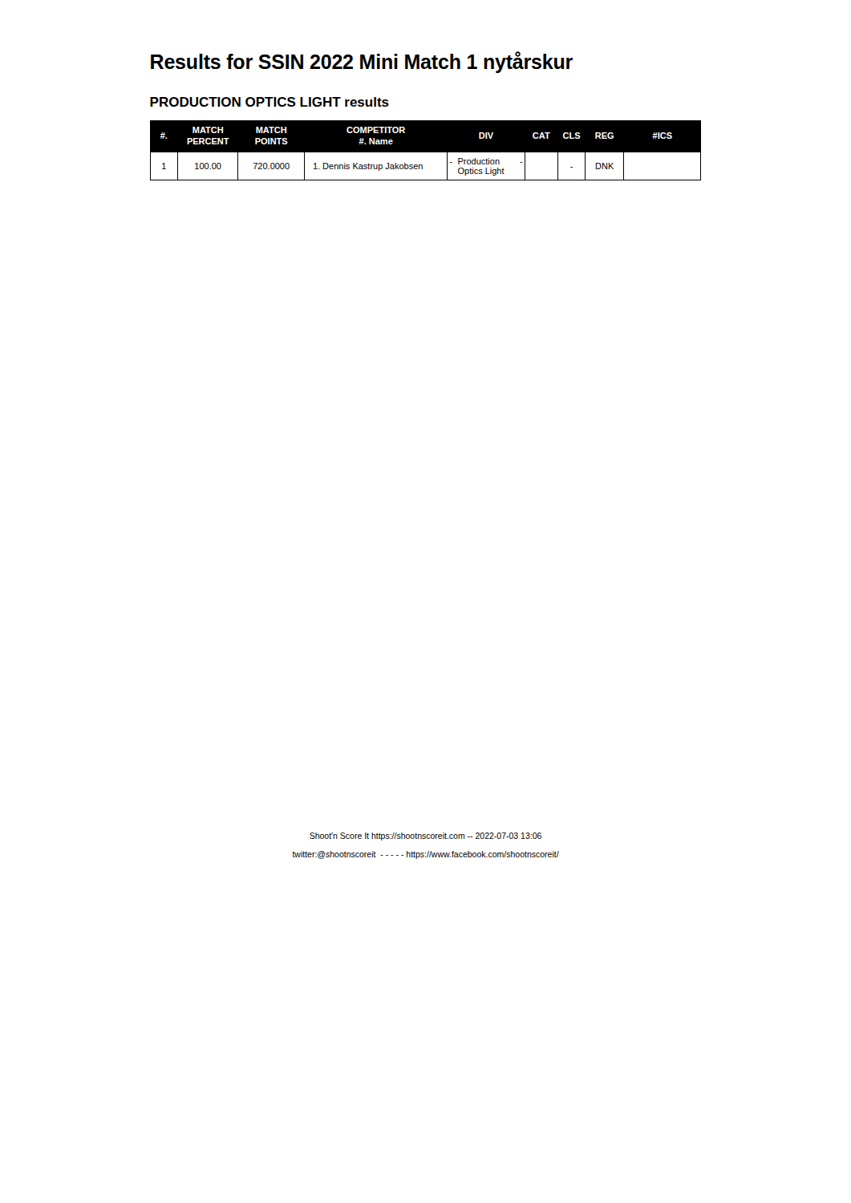Results for SSIN 2022 Mini Match 1 nytårskur
PRODUCTION OPTICS LIGHT results
| #. | MATCH PERCENT | MATCH POINTS | COMPETITOR #. Name | DIV | CAT | CLS | REG | #ICS |
| --- | --- | --- | --- | --- | --- | --- | --- | --- |
| 1 | 100.00 | 720.0000 | 1. Dennis Kastrup Jakobsen | - Production Optics Light - | | - | DNK | |
Shoot'n Score It https://shootnscoreit.com -- 2022-07-03 13:06
twitter:@shootnscoreit - - - - - https://www.facebook.com/shootnscoreit/